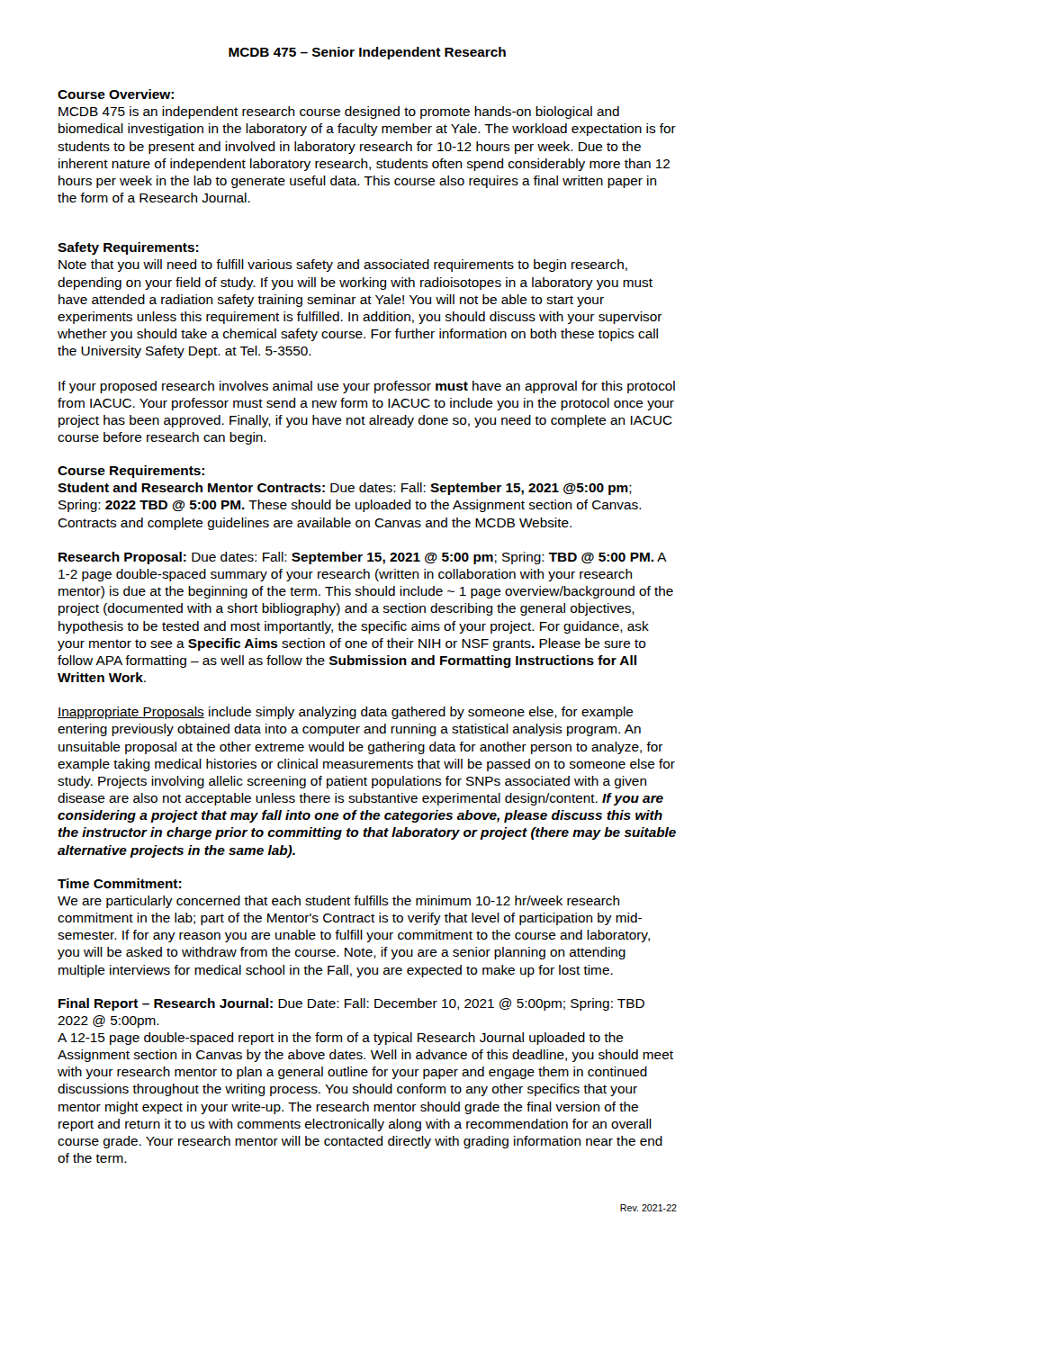MCDB 475 – Senior Independent Research
Course Overview:
MCDB 475 is an independent research course designed to promote hands-on biological and biomedical investigation in the laboratory of a faculty member at Yale. The workload expectation is for students to be present and involved in laboratory research for 10-12 hours per week. Due to the inherent nature of independent laboratory research, students often spend considerably more than 12 hours per week in the lab to generate useful data. This course also requires a final written paper in the form of a Research Journal.
Safety Requirements:
Note that you will need to fulfill various safety and associated requirements to begin research, depending on your field of study. If you will be working with radioisotopes in a laboratory you must have attended a radiation safety training seminar at Yale! You will not be able to start your experiments unless this requirement is fulfilled. In addition, you should discuss with your supervisor whether you should take a chemical safety course. For further information on both these topics call the University Safety Dept. at Tel. 5-3550.
If your proposed research involves animal use your professor must have an approval for this protocol from IACUC. Your professor must send a new form to IACUC to include you in the protocol once your project has been approved. Finally, if you have not already done so, you need to complete an IACUC course before research can begin.
Course Requirements:
Student and Research Mentor Contracts: Due dates: Fall: September 15, 2021 @5:00 pm; Spring: 2022 TBD @ 5:00 PM. These should be uploaded to the Assignment section of Canvas. Contracts and complete guidelines are available on Canvas and the MCDB Website.
Research Proposal: Due dates: Fall: September 15, 2021 @ 5:00 pm; Spring: TBD @ 5:00 PM. A 1-2 page double-spaced summary of your research (written in collaboration with your research mentor) is due at the beginning of the term. This should include ~ 1 page overview/background of the project (documented with a short bibliography) and a section describing the general objectives, hypothesis to be tested and most importantly, the specific aims of your project. For guidance, ask your mentor to see a Specific Aims section of one of their NIH or NSF grants. Please be sure to follow APA formatting – as well as follow the Submission and Formatting Instructions for All Written Work.
Inappropriate Proposals include simply analyzing data gathered by someone else, for example entering previously obtained data into a computer and running a statistical analysis program. An unsuitable proposal at the other extreme would be gathering data for another person to analyze, for example taking medical histories or clinical measurements that will be passed on to someone else for study. Projects involving allelic screening of patient populations for SNPs associated with a given disease are also not acceptable unless there is substantive experimental design/content. If you are considering a project that may fall into one of the categories above, please discuss this with the instructor in charge prior to committing to that laboratory or project (there may be suitable alternative projects in the same lab).
Time Commitment:
We are particularly concerned that each student fulfills the minimum 10-12 hr/week research commitment in the lab; part of the Mentor's Contract is to verify that level of participation by mid-semester. If for any reason you are unable to fulfill your commitment to the course and laboratory, you will be asked to withdraw from the course. Note, if you are a senior planning on attending multiple interviews for medical school in the Fall, you are expected to make up for lost time.
Final Report – Research Journal: Due Date: Fall: December 10, 2021 @ 5:00pm; Spring: TBD 2022 @ 5:00pm.
A 12-15 page double-spaced report in the form of a typical Research Journal uploaded to the Assignment section in Canvas by the above dates. Well in advance of this deadline, you should meet with your research mentor to plan a general outline for your paper and engage them in continued discussions throughout the writing process. You should conform to any other specifics that your mentor might expect in your write-up. The research mentor should grade the final version of the report and return it to us with comments electronically along with a recommendation for an overall course grade. Your research mentor will be contacted directly with grading information near the end of the term.
Rev. 2021-22